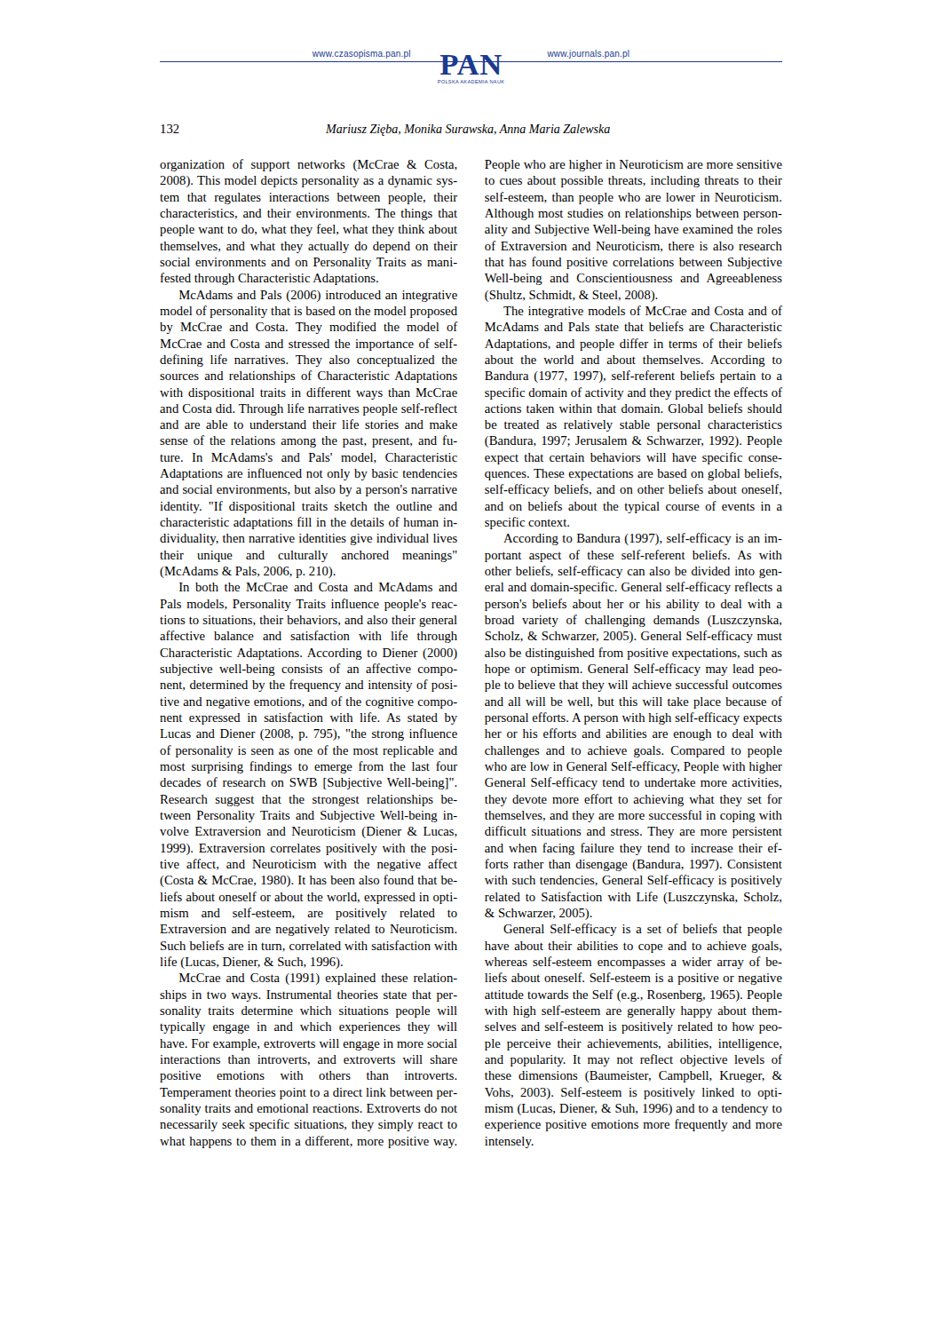www.czasopisma.pan.pl www.journals.pan.pl
PAN
POLSKA AKADEMIA NAUK
132
Mariusz Zięba, Monika Surawska, Anna Maria Zalewska
organization of support networks (McCrae & Costa, 2008). This model depicts personality as a dynamic system that regulates interactions between people, their characteristics, and their environments. The things that people want to do, what they feel, what they think about themselves, and what they actually do depend on their social environments and on Personality Traits as manifested through Characteristic Adaptations.
McAdams and Pals (2006) introduced an integrative model of personality that is based on the model proposed by McCrae and Costa. They modified the model of McCrae and Costa and stressed the importance of self-defining life narratives. They also conceptualized the sources and relationships of Characteristic Adaptations with dispositional traits in different ways than McCrae and Costa did. Through life narratives people self-reflect and are able to understand their life stories and make sense of the relations among the past, present, and future. In McAdams's and Pals' model, Characteristic Adaptations are influenced not only by basic tendencies and social environments, but also by a person's narrative identity. "If dispositional traits sketch the outline and characteristic adaptations fill in the details of human individuality, then narrative identities give individual lives their unique and culturally anchored meanings" (McAdams & Pals, 2006, p. 210).
In both the McCrae and Costa and McAdams and Pals models, Personality Traits influence people's reactions to situations, their behaviors, and also their general affective balance and satisfaction with life through Characteristic Adaptations. According to Diener (2000) subjective well-being consists of an affective component, determined by the frequency and intensity of positive and negative emotions, and of the cognitive component expressed in satisfaction with life. As stated by Lucas and Diener (2008, p. 795), "the strong influence of personality is seen as one of the most replicable and most surprising findings to emerge from the last four decades of research on SWB [Subjective Well-being]". Research suggest that the strongest relationships between Personality Traits and Subjective Well-being involve Extraversion and Neuroticism (Diener & Lucas, 1999). Extraversion correlates positively with the positive affect, and Neuroticism with the negative affect (Costa & McCrae, 1980). It has been also found that beliefs about oneself or about the world, expressed in optimism and self-esteem, are positively related to Extraversion and are negatively related to Neuroticism. Such beliefs are in turn, correlated with satisfaction with life (Lucas, Diener, & Such, 1996).
McCrae and Costa (1991) explained these relationships in two ways. Instrumental theories state that personality traits determine which situations people will typically engage in and which experiences they will have. For example, extroverts will engage in more social interactions than introverts, and extroverts will share positive emotions with others than introverts. Temperament theories point to a direct link between personality traits and emotional reactions. Extroverts do not necessarily seek specific situations, they simply react to what happens to them in a different, more positive way. People who are higher in Neuroticism are more sensitive to cues about possible threats, including threats to their self-esteem, than people who are lower in Neuroticism. Although most studies on relationships between personality and Subjective Well-being have examined the roles of Extraversion and Neuroticism, there is also research that has found positive correlations between Subjective Well-being and Conscientiousness and Agreeableness (Shultz, Schmidt, & Steel, 2008).
The integrative models of McCrae and Costa and of McAdams and Pals state that beliefs are Characteristic Adaptations, and people differ in terms of their beliefs about the world and about themselves. According to Bandura (1977, 1997), self-referent beliefs pertain to a specific domain of activity and they predict the effects of actions taken within that domain. Global beliefs should be treated as relatively stable personal characteristics (Bandura, 1997; Jerusalem & Schwarzer, 1992). People expect that certain behaviors will have specific consequences. These expectations are based on global beliefs, self-efficacy beliefs, and on other beliefs about oneself, and on beliefs about the typical course of events in a specific context.
According to Bandura (1997), self-efficacy is an important aspect of these self-referent beliefs. As with other beliefs, self-efficacy can also be divided into general and domain-specific. General self-efficacy reflects a person's beliefs about her or his ability to deal with a broad variety of challenging demands (Luszczynska, Scholz, & Schwarzer, 2005). General Self-efficacy must also be distinguished from positive expectations, such as hope or optimism. General Self-efficacy may lead people to believe that they will achieve successful outcomes and all will be well, but this will take place because of personal efforts. A person with high self-efficacy expects her or his efforts and abilities are enough to deal with challenges and to achieve goals. Compared to people who are low in General Self-efficacy, People with higher General Self-efficacy tend to undertake more activities, they devote more effort to achieving what they set for themselves, and they are more successful in coping with difficult situations and stress. They are more persistent and when facing failure they tend to increase their efforts rather than disengage (Bandura, 1997). Consistent with such tendencies, General Self-efficacy is positively related to Satisfaction with Life (Luszczynska, Scholz, & Schwarzer, 2005).
General Self-efficacy is a set of beliefs that people have about their abilities to cope and to achieve goals, whereas self-esteem encompasses a wider array of beliefs about oneself. Self-esteem is a positive or negative attitude towards the Self (e.g., Rosenberg, 1965). People with high self-esteem are generally happy about themselves and self-esteem is positively related to how people perceive their achievements, abilities, intelligence, and popularity. It may not reflect objective levels of these dimensions (Baumeister, Campbell, Krueger, & Vohs, 2003). Self-esteem is positively linked to optimism (Lucas, Diener, & Suh, 1996) and to a tendency to experience positive emotions more frequently and more intensely.